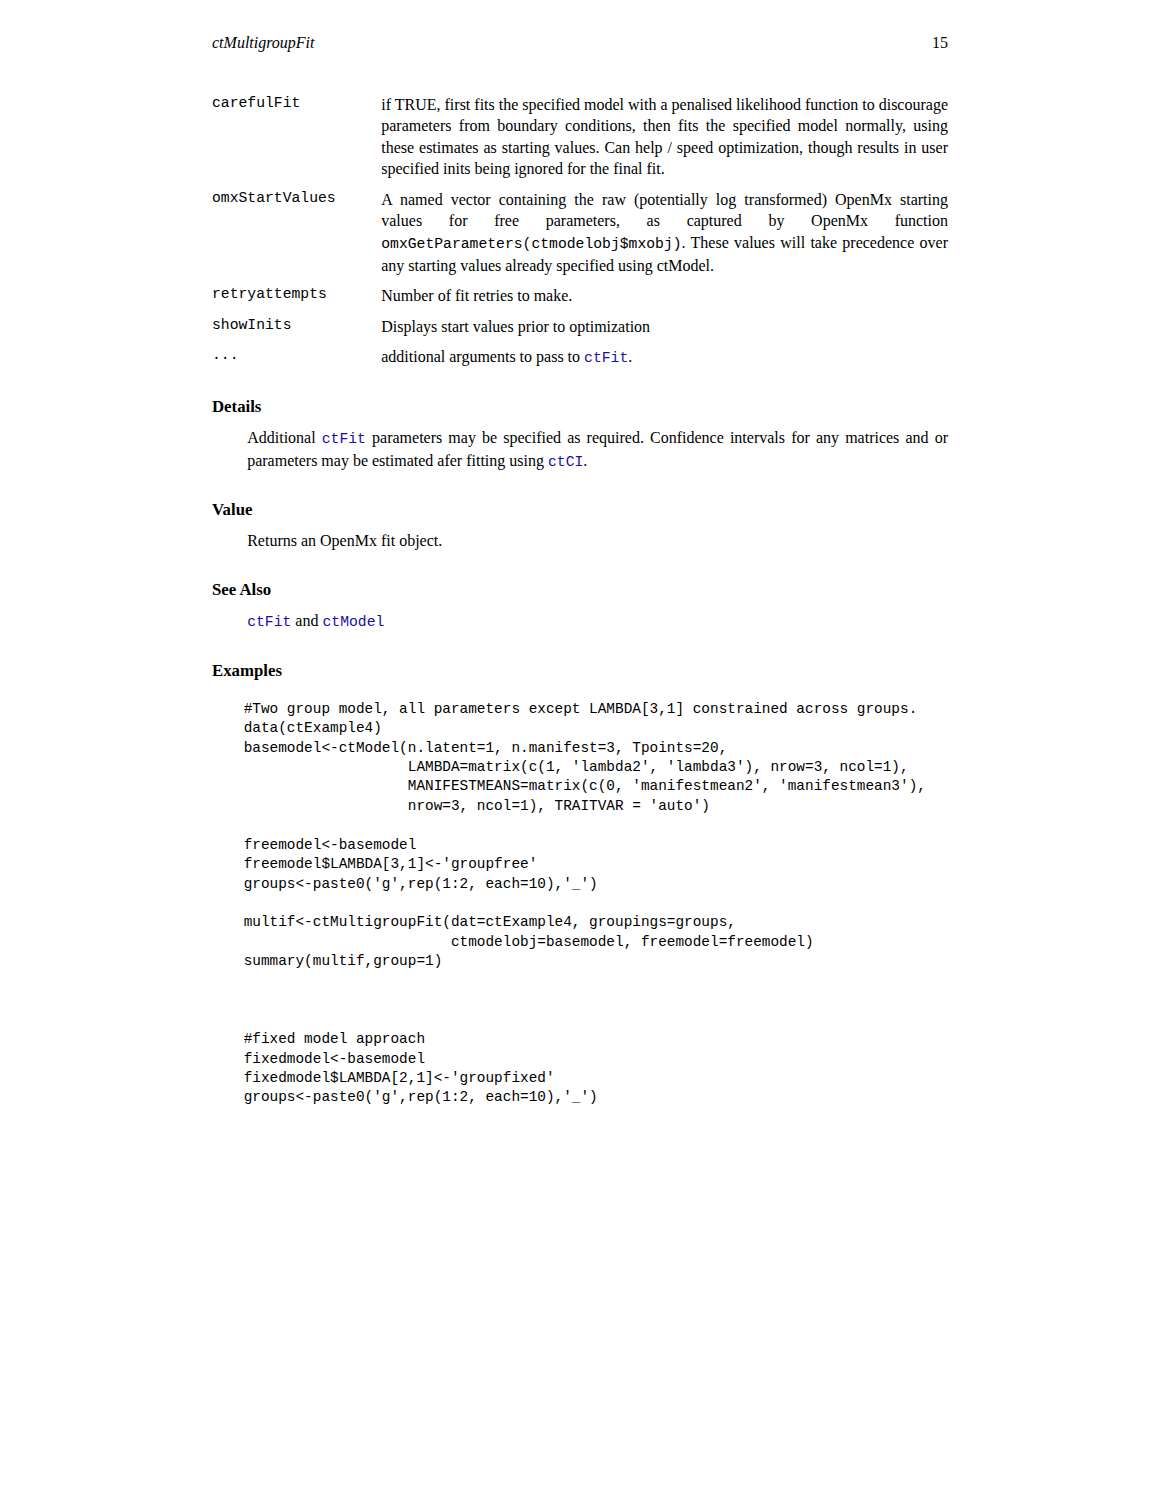ctMultigroupFit 15
carefulFit
if TRUE, first fits the specified model with a penalised likelihood function to discourage parameters from boundary conditions, then fits the specified model normally, using these estimates as starting values. Can help / speed optimization, though results in user specified inits being ignored for the final fit.
omxStartValues
A named vector containing the raw (potentially log transformed) OpenMx starting values for free parameters, as captured by OpenMx function omxGetParameters(ctmodelobj$mxobj). These values will take precedence over any starting values already specified using ctModel.
retryattempts
Number of fit retries to make.
showInits
Displays start values prior to optimization
...
additional arguments to pass to ctFit.
Details
Additional ctFit parameters may be specified as required. Confidence intervals for any matrices and or parameters may be estimated afer fitting using ctCI.
Value
Returns an OpenMx fit object.
See Also
ctFit and ctModel
Examples
#Two group model, all parameters except LAMBDA[3,1] constrained across groups.
data(ctExample4)
basemodel<-ctModel(n.latent=1, n.manifest=3, Tpoints=20,
                   LAMBDA=matrix(c(1, 'lambda2', 'lambda3'), nrow=3, ncol=1),
                   MANIFESTMEANS=matrix(c(0, 'manifestmean2', 'manifestmean3'),
                   nrow=3, ncol=1), TRAITVAR = 'auto')

freemodel<-basemodel
freemodel$LAMBDA[3,1]<-'groupfree'
groups<-paste0('g',rep(1:2, each=10),'_')

multif<-ctMultigroupFit(dat=ctExample4, groupings=groups,
                        ctmodelobj=basemodel, freemodel=freemodel)
summary(multif,group=1)



#fixed model approach
fixedmodel<-basemodel
fixedmodel$LAMBDA[2,1]<-'groupfixed'
groups<-paste0('g',rep(1:2, each=10),'_')